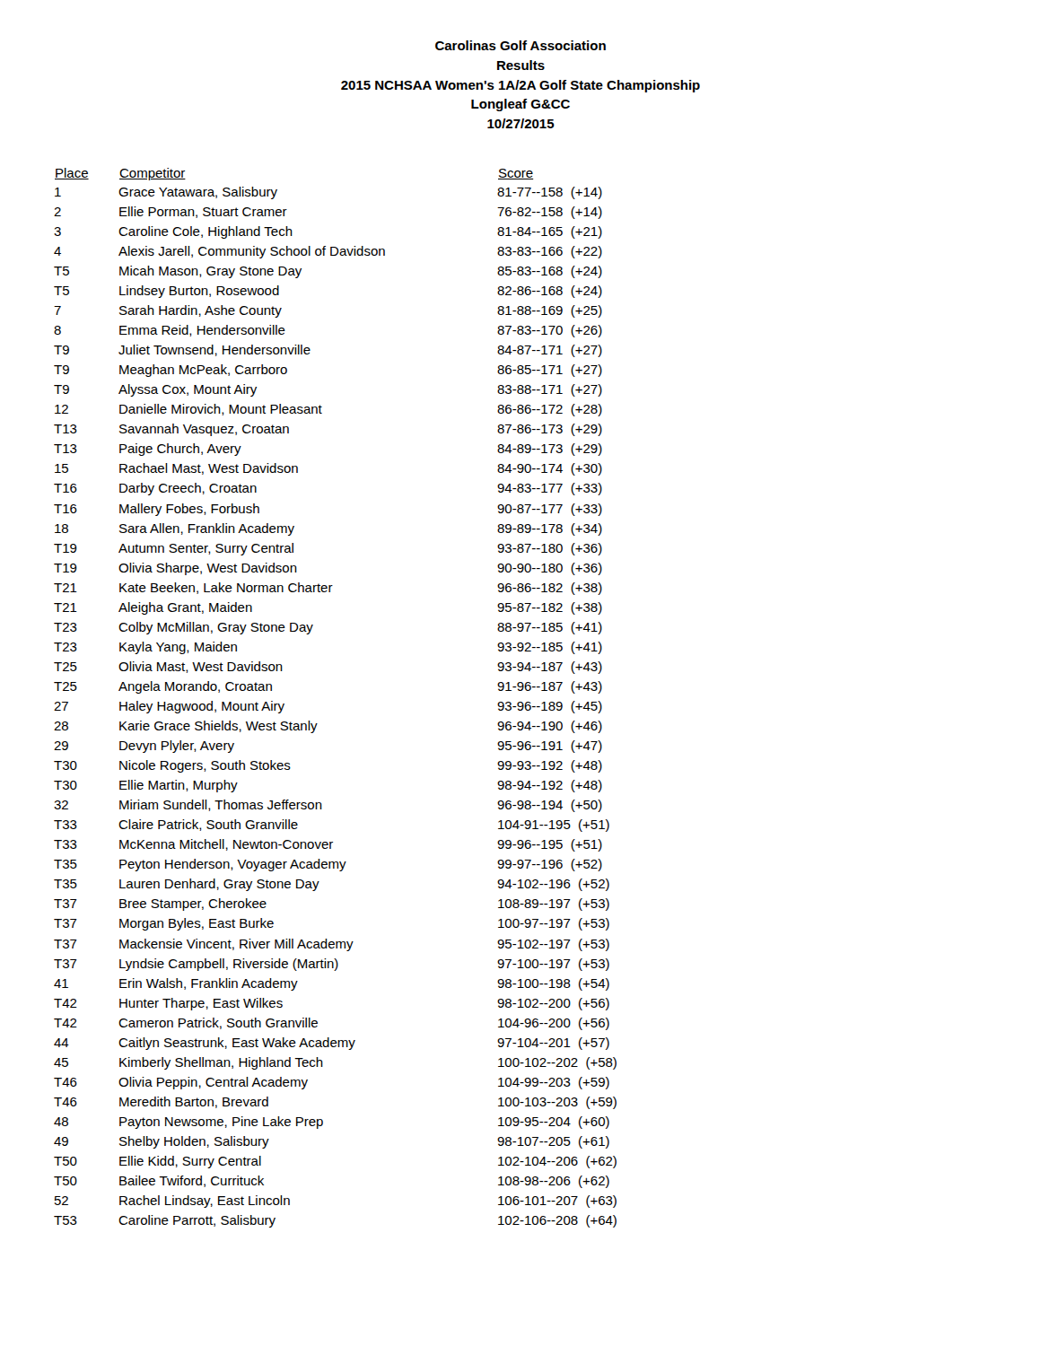Carolinas Golf Association
Results
2015 NCHSAA Women's 1A/2A Golf State Championship
Longleaf G&CC
10/27/2015
| Place | Competitor | Score |
| --- | --- | --- |
| 1 | Grace Yatawara, Salisbury | 81-77--158 (+14) |
| 2 | Ellie Porman, Stuart Cramer | 76-82--158 (+14) |
| 3 | Caroline Cole, Highland Tech | 81-84--165 (+21) |
| 4 | Alexis Jarell, Community School of Davidson | 83-83--166 (+22) |
| T5 | Micah Mason, Gray Stone Day | 85-83--168 (+24) |
| T5 | Lindsey Burton, Rosewood | 82-86--168 (+24) |
| 7 | Sarah Hardin, Ashe County | 81-88--169 (+25) |
| 8 | Emma Reid, Hendersonville | 87-83--170 (+26) |
| T9 | Juliet Townsend, Hendersonville | 84-87--171 (+27) |
| T9 | Meaghan McPeak, Carrboro | 86-85--171 (+27) |
| T9 | Alyssa Cox, Mount Airy | 83-88--171 (+27) |
| 12 | Danielle Mirovich, Mount Pleasant | 86-86--172 (+28) |
| T13 | Savannah Vasquez, Croatan | 87-86--173 (+29) |
| T13 | Paige Church, Avery | 84-89--173 (+29) |
| 15 | Rachael Mast, West Davidson | 84-90--174 (+30) |
| T16 | Darby Creech, Croatan | 94-83--177 (+33) |
| T16 | Mallery Fobes, Forbush | 90-87--177 (+33) |
| 18 | Sara Allen, Franklin Academy | 89-89--178 (+34) |
| T19 | Autumn Senter, Surry Central | 93-87--180 (+36) |
| T19 | Olivia Sharpe, West Davidson | 90-90--180 (+36) |
| T21 | Kate Beeken, Lake Norman Charter | 96-86--182 (+38) |
| T21 | Aleigha Grant, Maiden | 95-87--182 (+38) |
| T23 | Colby McMillan, Gray Stone Day | 88-97--185 (+41) |
| T23 | Kayla Yang, Maiden | 93-92--185 (+41) |
| T25 | Olivia Mast, West Davidson | 93-94--187 (+43) |
| T25 | Angela Morando, Croatan | 91-96--187 (+43) |
| 27 | Haley Hagwood, Mount Airy | 93-96--189 (+45) |
| 28 | Karie Grace Shields, West Stanly | 96-94--190 (+46) |
| 29 | Devyn Plyler, Avery | 95-96--191 (+47) |
| T30 | Nicole Rogers, South Stokes | 99-93--192 (+48) |
| T30 | Ellie Martin, Murphy | 98-94--192 (+48) |
| 32 | Miriam Sundell, Thomas Jefferson | 96-98--194 (+50) |
| T33 | Claire Patrick, South Granville | 104-91--195 (+51) |
| T33 | McKenna Mitchell, Newton-Conover | 99-96--195 (+51) |
| T35 | Peyton Henderson, Voyager Academy | 99-97--196 (+52) |
| T35 | Lauren Denhard, Gray Stone Day | 94-102--196 (+52) |
| T37 | Bree Stamper, Cherokee | 108-89--197 (+53) |
| T37 | Morgan Byles, East Burke | 100-97--197 (+53) |
| T37 | Mackensie Vincent, River Mill Academy | 95-102--197 (+53) |
| T37 | Lyndsie Campbell, Riverside (Martin) | 97-100--197 (+53) |
| 41 | Erin Walsh, Franklin Academy | 98-100--198 (+54) |
| T42 | Hunter Tharpe, East Wilkes | 98-102--200 (+56) |
| T42 | Cameron Patrick, South Granville | 104-96--200 (+56) |
| 44 | Caitlyn Seastrunk, East Wake Academy | 97-104--201 (+57) |
| 45 | Kimberly Shellman, Highland Tech | 100-102--202 (+58) |
| T46 | Olivia Peppin, Central Academy | 104-99--203 (+59) |
| T46 | Meredith Barton, Brevard | 100-103--203 (+59) |
| 48 | Payton Newsome, Pine Lake Prep | 109-95--204 (+60) |
| 49 | Shelby Holden, Salisbury | 98-107--205 (+61) |
| T50 | Ellie Kidd, Surry Central | 102-104--206 (+62) |
| T50 | Bailee Twiford, Currituck | 108-98--206 (+62) |
| 52 | Rachel Lindsay, East Lincoln | 106-101--207 (+63) |
| T53 | Caroline Parrott, Salisbury | 102-106--208 (+64) |